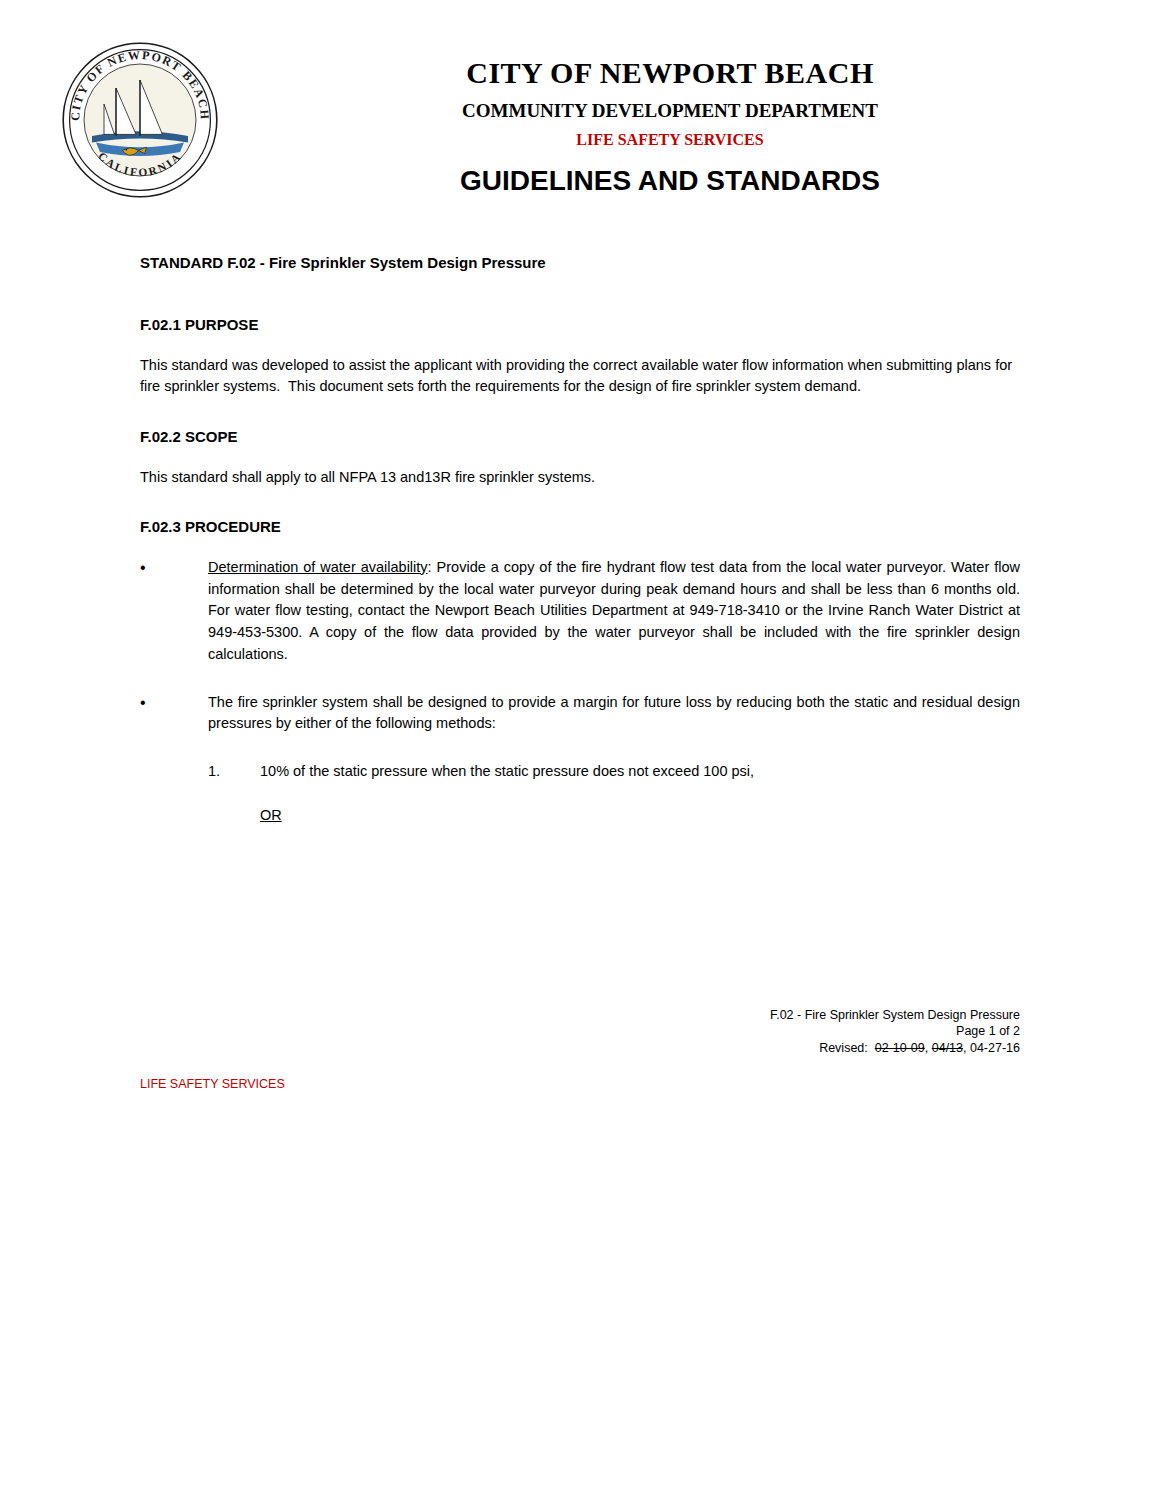CITY OF NEWPORT BEACH CALIFORNIA
CITY OF NEWPORT BEACH
COMMUNITY DEVELOPMENT DEPARTMENT
LIFE SAFETY SERVICES
GUIDELINES AND STANDARDS
STANDARD F.02 - Fire Sprinkler System Design Pressure
F.02.1 PURPOSE
This standard was developed to assist the applicant with providing the correct available water flow information when submitting plans for fire sprinkler systems. This document sets forth the requirements for the design of fire sprinkler system demand.
F.02.2 SCOPE
This standard shall apply to all NFPA 13 and13R fire sprinkler systems.
F.02.3 PROCEDURE
Determination of water availability: Provide a copy of the fire hydrant flow test data from the local water purveyor. Water flow information shall be determined by the local water purveyor during peak demand hours and shall be less than 6 months old. For water flow testing, contact the Newport Beach Utilities Department at 949-718-3410 or the Irvine Ranch Water District at 949-453-5300. A copy of the flow data provided by the water purveyor shall be included with the fire sprinkler design calculations.
The fire sprinkler system shall be designed to provide a margin for future loss by reducing both the static and residual design pressures by either of the following methods:
10% of the static pressure when the static pressure does not exceed 100 psi,
OR
F.02 - Fire Sprinkler System Design Pressure
Page 1 of 2
Revised: 02-10-09, 04/13, 04-27-16
LIFE SAFETY SERVICES